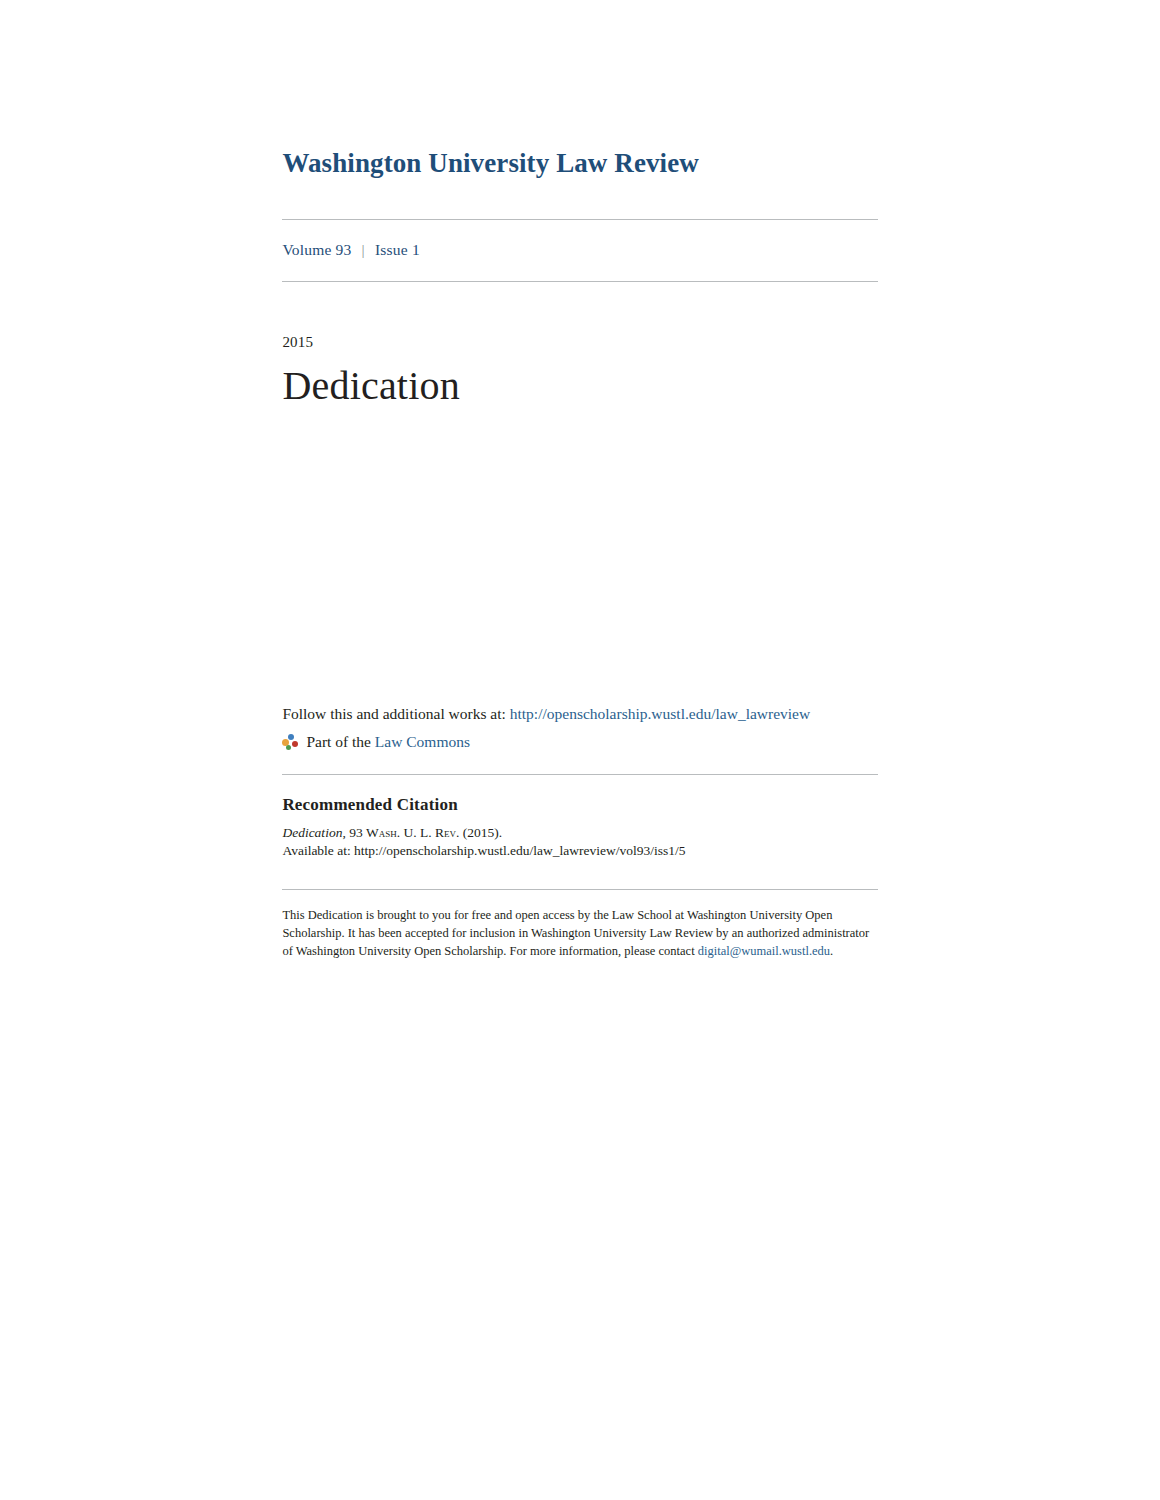Washington University Law Review
Volume 93 | Issue 1
2015
Dedication
Follow this and additional works at: http://openscholarship.wustl.edu/law_lawreview
Part of the Law Commons
Recommended Citation
Dedication, 93 Wash. U. L. Rev. (2015).
Available at: http://openscholarship.wustl.edu/law_lawreview/vol93/iss1/5
This Dedication is brought to you for free and open access by the Law School at Washington University Open Scholarship. It has been accepted for inclusion in Washington University Law Review by an authorized administrator of Washington University Open Scholarship. For more information, please contact digital@wumail.wustl.edu.